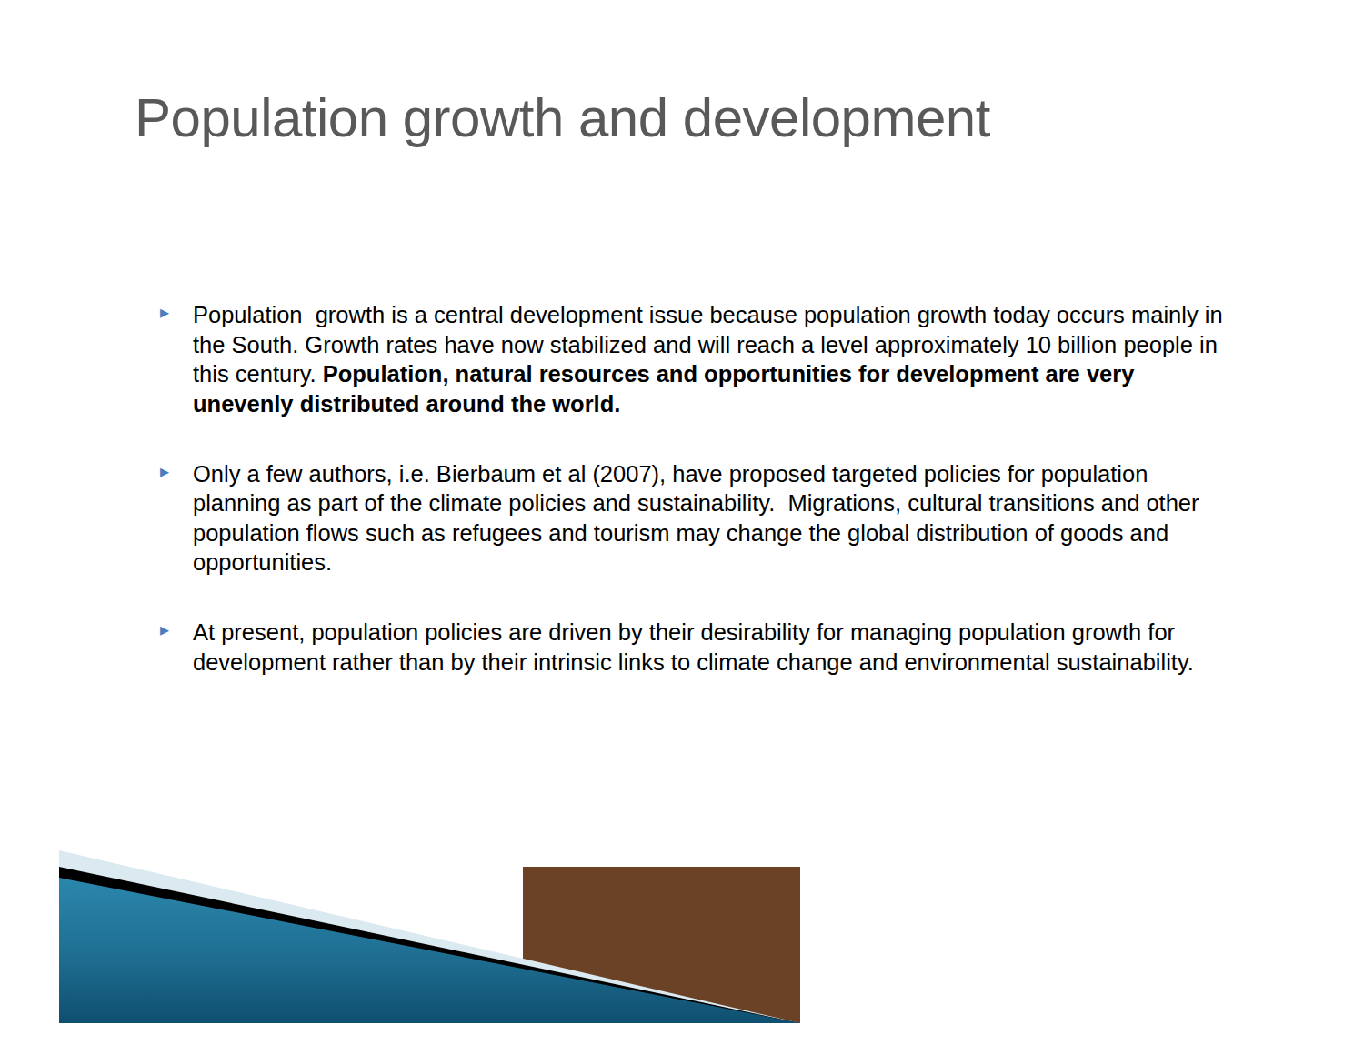Population growth and development
Population growth is a central development issue because population growth today occurs mainly in the South. Growth rates have now stabilized and will reach a level approximately 10 billion people in this century. Population, natural resources and opportunities for development are very unevenly distributed around the world.
Only a few authors, i.e. Bierbaum et al (2007), have proposed targeted policies for population planning as part of the climate policies and sustainability. Migrations, cultural transitions and other population flows such as refugees and tourism may change the global distribution of goods and opportunities.
At present, population policies are driven by their desirability for managing population growth for development rather than by their intrinsic links to climate change and environmental sustainability.